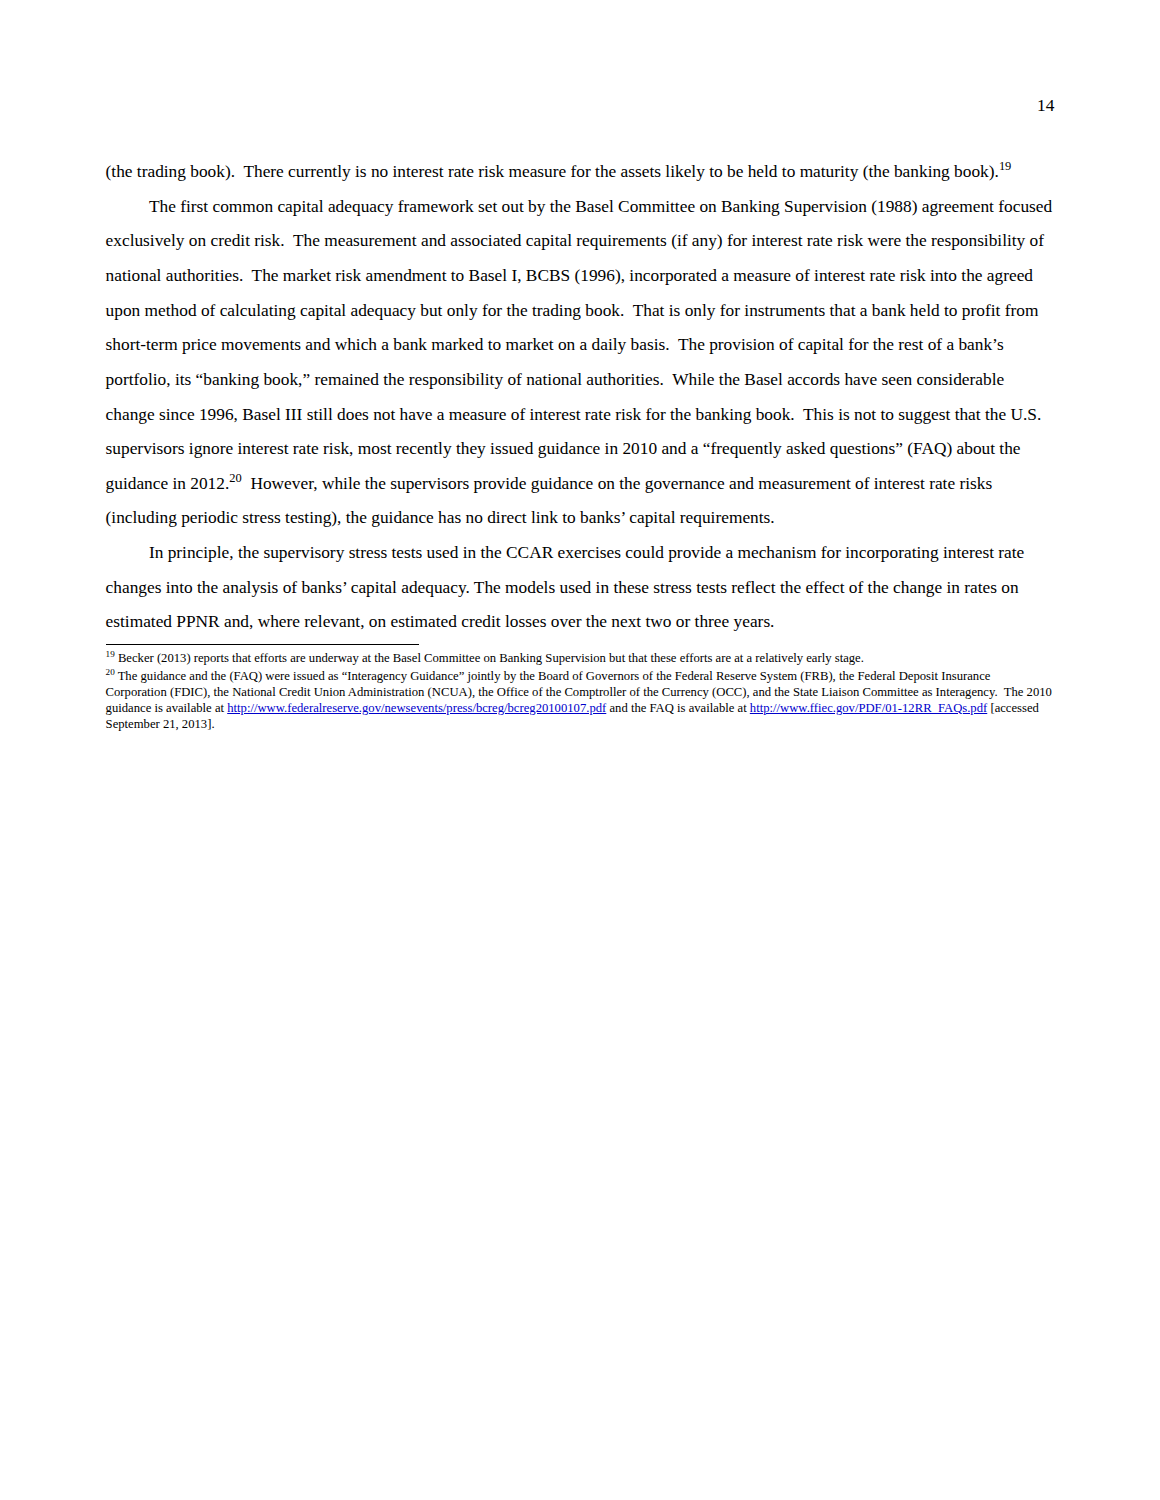14
(the trading book). There currently is no interest rate risk measure for the assets likely to be held to maturity (the banking book).19
The first common capital adequacy framework set out by the Basel Committee on Banking Supervision (1988) agreement focused exclusively on credit risk. The measurement and associated capital requirements (if any) for interest rate risk were the responsibility of national authorities. The market risk amendment to Basel I, BCBS (1996), incorporated a measure of interest rate risk into the agreed upon method of calculating capital adequacy but only for the trading book. That is only for instruments that a bank held to profit from short-term price movements and which a bank marked to market on a daily basis. The provision of capital for the rest of a bank’s portfolio, its “banking book,” remained the responsibility of national authorities. While the Basel accords have seen considerable change since 1996, Basel III still does not have a measure of interest rate risk for the banking book. This is not to suggest that the U.S. supervisors ignore interest rate risk, most recently they issued guidance in 2010 and a “frequently asked questions” (FAQ) about the guidance in 2012.20 However, while the supervisors provide guidance on the governance and measurement of interest rate risks (including periodic stress testing), the guidance has no direct link to banks’ capital requirements.
In principle, the supervisory stress tests used in the CCAR exercises could provide a mechanism for incorporating interest rate changes into the analysis of banks’ capital adequacy. The models used in these stress tests reflect the effect of the change in rates on estimated PPNR and, where relevant, on estimated credit losses over the next two or three years.
19 Becker (2013) reports that efforts are underway at the Basel Committee on Banking Supervision but that these efforts are at a relatively early stage.
20 The guidance and the (FAQ) were issued as “Interagency Guidance” jointly by the Board of Governors of the Federal Reserve System (FRB), the Federal Deposit Insurance Corporation (FDIC), the National Credit Union Administration (NCUA), the Office of the Comptroller of the Currency (OCC), and the State Liaison Committee as Interagency. The 2010 guidance is available at http://www.federalreserve.gov/newsevents/press/bcreg/bcreg20100107.pdf and the FAQ is available at http://www.ffiec.gov/PDF/01-12RR_FAQs.pdf [accessed September 21, 2013].